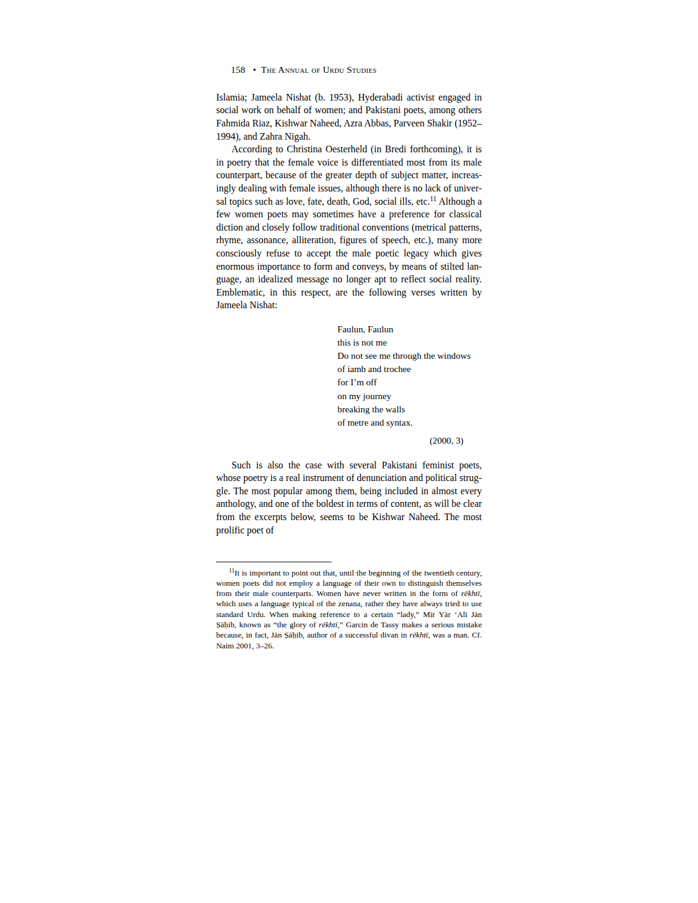158 • The Annual of Urdu Studies
Islamia; Jameela Nishat (b. 1953), Hyderabadi activist engaged in social work on behalf of women; and Pakistani poets, among others Fahmida Riaz, Kishwar Naheed, Azra Abbas, Parveen Shakir (1952–1994), and Zahra Nigah.
According to Christina Oesterheld (in Bredi forthcoming), it is in poetry that the female voice is differentiated most from its male counterpart, because of the greater depth of subject matter, increasingly dealing with female issues, although there is no lack of universal topics such as love, fate, death, God, social ills, etc.11 Although a few women poets may sometimes have a preference for classical diction and closely follow traditional conventions (metrical patterns, rhyme, assonance, alliteration, figures of speech, etc.), many more consciously refuse to accept the male poetic legacy which gives enormous importance to form and conveys, by means of stilted language, an idealized message no longer apt to reflect social reality. Emblematic, in this respect, are the following verses written by Jameela Nishat:
Faulun, Faulun
this is not me
Do not see me through the windows
of iamb and trochee
for I’m off
on my journey
breaking the walls
of metre and syntax.
(2000, 3)
Such is also the case with several Pakistani feminist poets, whose poetry is a real instrument of denunciation and political struggle. The most popular among them, being included in almost every anthology, and one of the boldest in terms of content, as will be clear from the excerpts below, seems to be Kishwar Naheed. The most prolific poet of
11It is important to point out that, until the beginning of the twentieth century, women poets did not employ a language of their own to distinguish themselves from their male counterparts. Women have never written in the form of rēkhtī, which uses a language typical of the zenana, rather they have always tried to use standard Urdu. When making reference to a certain “lady,” Mīr Yār ‘Alī Jān Ṣāḥib, known as “the glory of rēkhtī,” Garcin de Tassy makes a serious mistake because, in fact, Jān Ṣāḥib, author of a successful divan in rēkhtī, was a man. Cf. Naim 2001, 3–26.